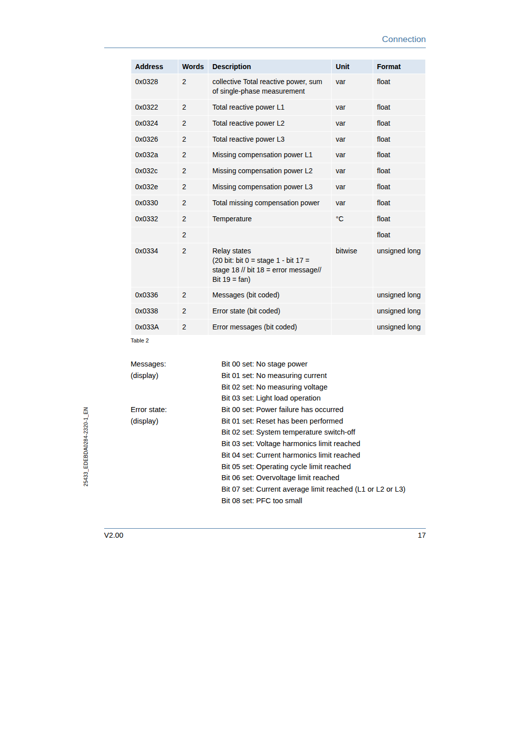Connection
| Address | Words | Description | Unit | Format |
| --- | --- | --- | --- | --- |
| 0x0328 | 2 | collective Total reactive power, sum of single-phase measurement | var | float |
| 0x0322 | 2 | Total reactive power L1 | var | float |
| 0x0324 | 2 | Total reactive power L2 | var | float |
| 0x0326 | 2 | Total reactive power L3 | var | float |
| 0x032a | 2 | Missing compensation power L1 | var | float |
| 0x032c | 2 | Missing compensation power L2 | var | float |
| 0x032e | 2 | Missing compensation power L3 | var | float |
| 0x0330 | 2 | Total missing compensation power | var | float |
| 0x0332 | 2 | Temperature | °C | float |
| | 2 | | | float |
| 0x0334 | 2 | Relay states (20 bit: bit 0 = stage 1 - bit 17 = stage 18 // bit 18 = error message// Bit 19 = fan) | bitwise | unsigned long |
| 0x0336 | 2 | Messages (bit coded) | | unsigned long |
| 0x0338 | 2 | Error state (bit coded) | | unsigned long |
| 0x033A | 2 | Error messages (bit coded) | | unsigned long |
Table 2
| Messages: (display) | Bit 00 set: No stage power Bit 01 set: No measuring current Bit 02 set: No measuring voltage Bit 03 set: Light load operation |
| Error state: (display) | Bit 00 set: Power failure has occurred Bit 01 set: Reset has been performed Bit 02 set: System temperature switch-off Bit 03 set: Voltage harmonics limit reached Bit 04 set: Current harmonics limit reached Bit 05 set: Operating cycle limit reached Bit 06 set: Overvoltage limit reached Bit 07 set: Current average limit reached (L1 or L2 or L3) Bit 08 set: PFC too small |
25433_EDEBDA0284-2320-1_EN
V2.00 17